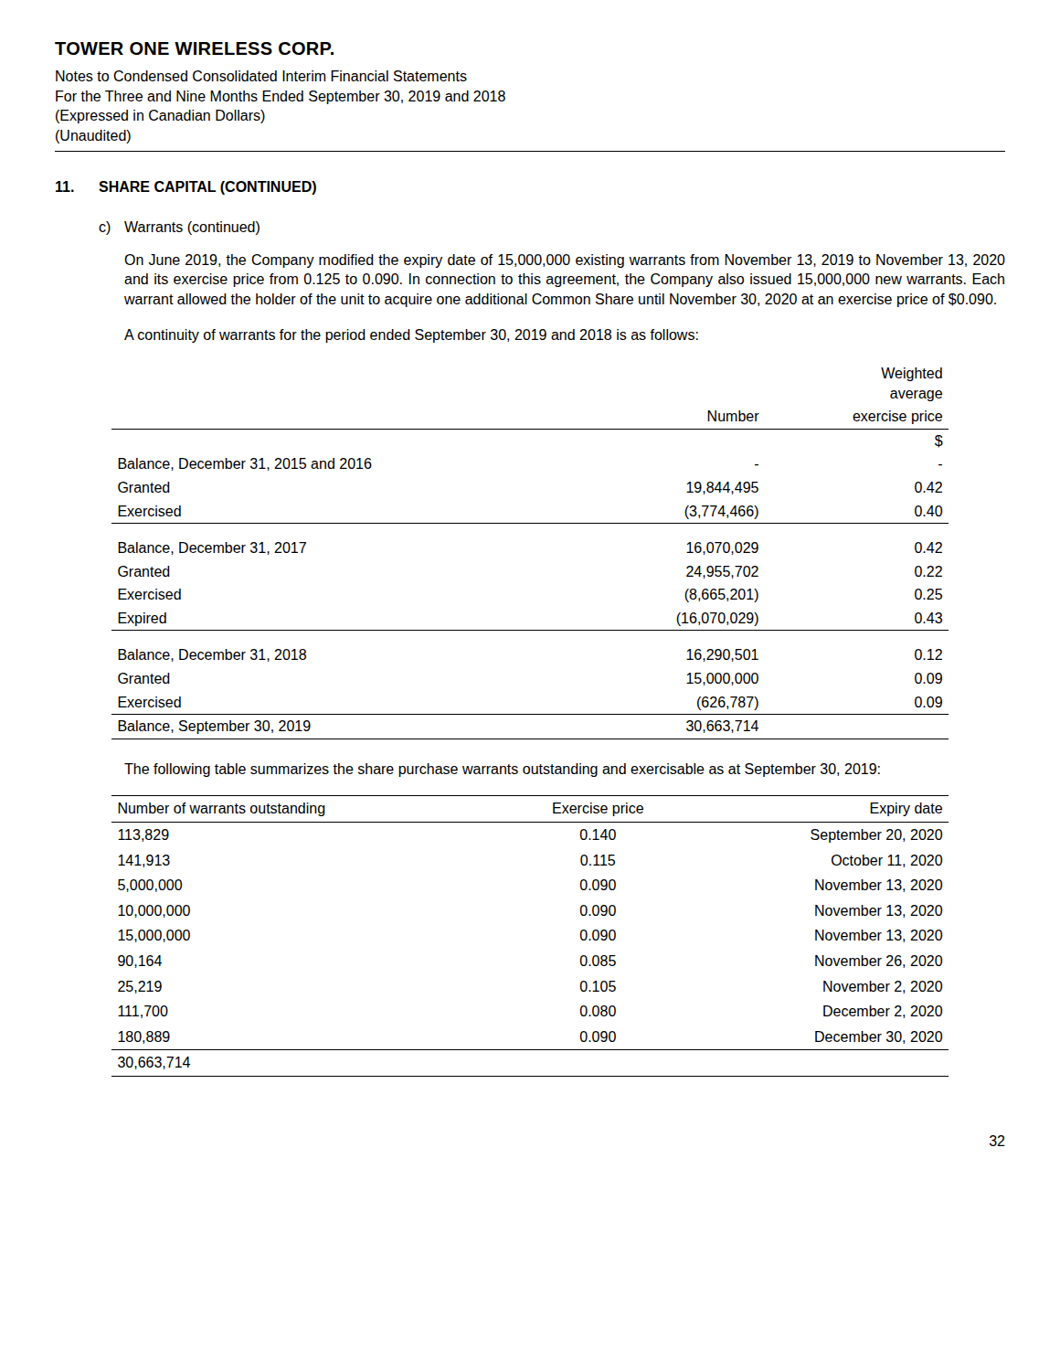TOWER ONE WIRELESS CORP.
Notes to Condensed Consolidated Interim Financial Statements
For the Three and Nine Months Ended September 30, 2019 and 2018
(Expressed in Canadian Dollars)
(Unaudited)
11. SHARE CAPITAL (CONTINUED)
c) Warrants (continued)
On June 2019, the Company modified the expiry date of 15,000,000 existing warrants from November 13, 2019 to November 13, 2020 and its exercise price from 0.125 to 0.090. In connection to this agreement, the Company also issued 15,000,000 new warrants. Each warrant allowed the holder of the unit to acquire one additional Common Share until November 30, 2020 at an exercise price of $0.090.
A continuity of warrants for the period ended September 30, 2019 and 2018 is as follows:
| | | Weighted average |
| | Number | exercise price |
| | | $ |
| Balance, December 31, 2015 and 2016 | - | - |
| Granted | 19,844,495 | 0.42 |
| Exercised | (3,774,466) | 0.40 |
| Balance, December 31, 2017 | 16,070,029 | 0.42 |
| Granted | 24,955,702 | 0.22 |
| Exercised | (8,665,201) | 0.25 |
| Expired | (16,070,029) | 0.43 |
| Balance, December 31, 2018 | 16,290,501 | 0.12 |
| Granted | 15,000,000 | 0.09 |
| Exercised | (626,787) | 0.09 |
| Balance, September 30, 2019 | 30,663,714 | |
The following table summarizes the share purchase warrants outstanding and exercisable as at September 30, 2019:
| Number of warrants outstanding | Exercise price | Expiry date |
| --- | --- | --- |
| 113,829 | 0.140 | September 20, 2020 |
| 141,913 | 0.115 | October 11, 2020 |
| 5,000,000 | 0.090 | November 13, 2020 |
| 10,000,000 | 0.090 | November 13, 2020 |
| 15,000,000 | 0.090 | November 13, 2020 |
| 90,164 | 0.085 | November 26, 2020 |
| 25,219 | 0.105 | November 2, 2020 |
| 111,700 | 0.080 | December 2, 2020 |
| 180,889 | 0.090 | December 30, 2020 |
| 30,663,714 | | |
32